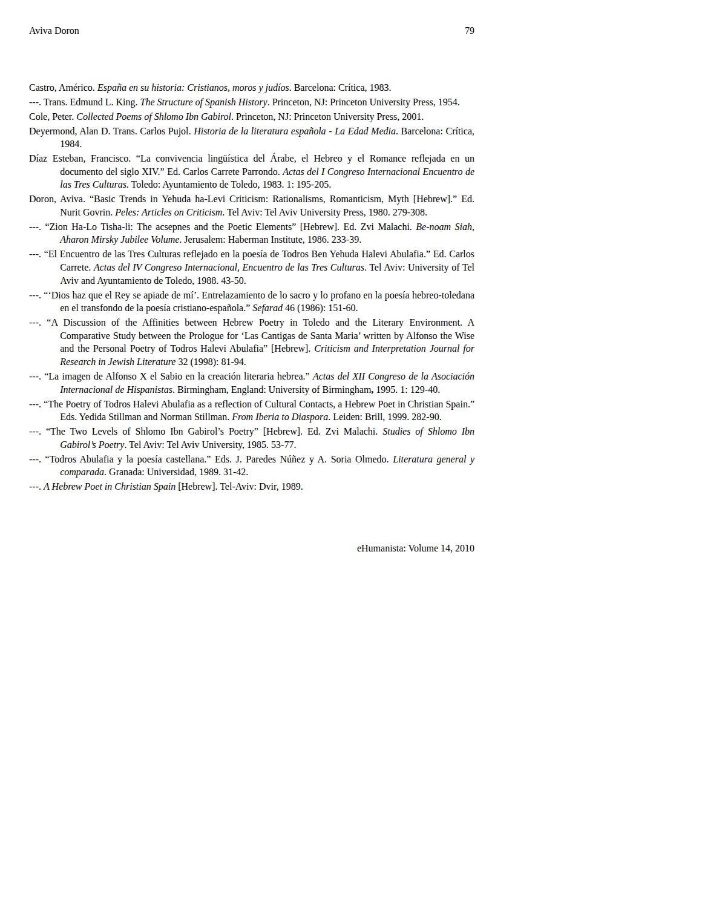Aviva Doron 79
Castro, Américo. España en su historia: Cristianos, moros y judíos. Barcelona: Crítica, 1983.
---. Trans. Edmund L. King. The Structure of Spanish History. Princeton, NJ: Princeton University Press, 1954.
Cole, Peter. Collected Poems of Shlomo Ibn Gabirol. Princeton, NJ: Princeton University Press, 2001.
Deyermond, Alan D. Trans. Carlos Pujol. Historia de la literatura española - La Edad Media. Barcelona: Crítica, 1984.
Díaz Esteban, Francisco. “La convivencia lingüística del Árabe, el Hebreo y el Romance reflejada en un documento del siglo XIV.” Ed. Carlos Carrete Parrondo. Actas del I Congreso Internacional Encuentro de las Tres Culturas. Toledo: Ayuntamiento de Toledo, 1983. 1: 195-205.
Doron, Aviva. “Basic Trends in Yehuda ha-Levi Criticism: Rationalisms, Romanticism, Myth [Hebrew].” Ed. Nurit Govrin. Peles: Articles on Criticism. Tel Aviv: Tel Aviv University Press, 1980. 279-308.
---. “Zion Ha-Lo Tisha-li: The acsepnes and the Poetic Elements” [Hebrew]. Ed. Zvi Malachi. Be-noam Siah, Aharon Mirsky Jubilee Volume. Jerusalem: Haberman Institute, 1986. 233-39.
---. “El Encuentro de las Tres Culturas reflejado en la poesía de Todros Ben Yehuda Halevi Abulafia.” Ed. Carlos Carrete. Actas del IV Congreso Internacional, Encuentro de las Tres Culturas. Tel Aviv: University of Tel Aviv and Ayuntamiento de Toledo, 1988. 43-50.
---. “‘Dios haz que el Rey se apiade de mí’. Entrelazamiento de lo sacro y lo profano en la poesía hebreo-toledana en el transfondo de la poesía cristiano-española.” Sefarad 46 (1986): 151-60.
---. “A Discussion of the Affinities between Hebrew Poetry in Toledo and the Literary Environment. A Comparative Study between the Prologue for ‘Las Cantigas de Santa Maria’ written by Alfonso the Wise and the Personal Poetry of Todros Halevi Abulafia” [Hebrew]. Criticism and Interpretation Journal for Research in Jewish Literature 32 (1998): 81-94.
---. “La imagen de Alfonso X el Sabio en la creación literaria hebrea.” Actas del XII Congreso de la Asociación Internacional de Hispanistas. Birmingham, England: University of Birmingham, 1995. 1: 129-40.
---. “The Poetry of Todros Halevi Abulafia as a reflection of Cultural Contacts, a Hebrew Poet in Christian Spain.” Eds. Yedida Stillman and Norman Stillman. From Iberia to Diaspora. Leiden: Brill, 1999. 282-90.
---. “The Two Levels of Shlomo Ibn Gabirol’s Poetry” [Hebrew]. Ed. Zvi Malachi. Studies of Shlomo Ibn Gabirol’s Poetry. Tel Aviv: Tel Aviv University, 1985. 53-77.
---. “Todros Abulafia y la poesía castellana.” Eds. J. Paredes Núñez y A. Soria Olmedo. Literatura general y comparada. Granada: Universidad, 1989. 31-42.
---. A Hebrew Poet in Christian Spain [Hebrew]. Tel-Aviv: Dvir, 1989.
eHumanista: Volume 14, 2010